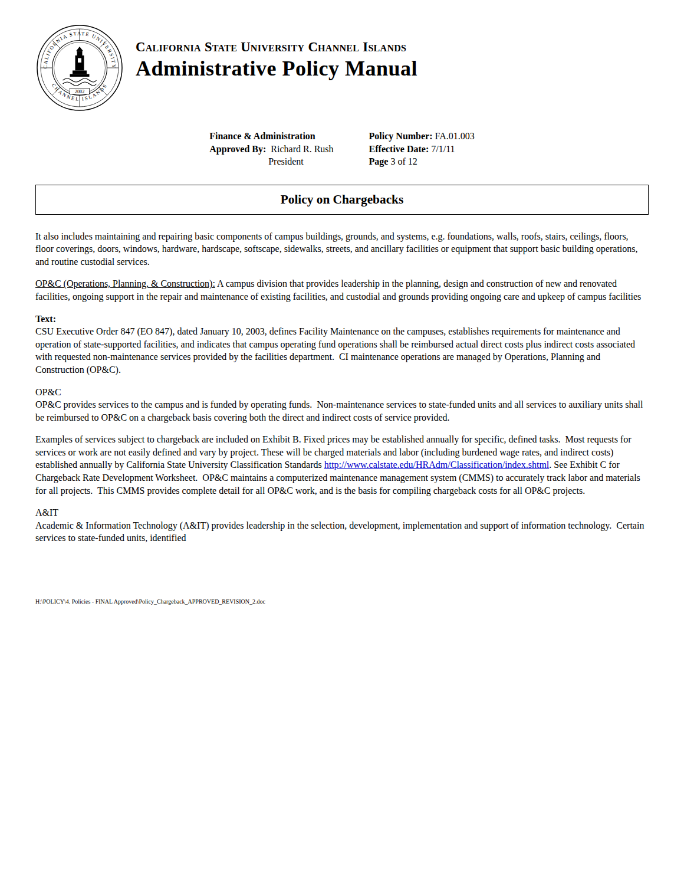2002 CALIFORNIA STATE UNIVERSITY CHANNEL ISLANDS
California State University Channel Islands
Administrative Policy Manual
Finance & Administration
Approved By: Richard R. Rush
President
Policy Number: FA.01.003
Effective Date: 7/1/11
Page 3 of 12
Policy on Chargebacks
It also includes maintaining and repairing basic components of campus buildings, grounds, and systems, e.g. foundations, walls, roofs, stairs, ceilings, floors, floor coverings, doors, windows, hardware, hardscape, softscape, sidewalks, streets, and ancillary facilities or equipment that support basic building operations, and routine custodial services.
OP&C (Operations, Planning, & Construction): A campus division that provides leadership in the planning, design and construction of new and renovated facilities, ongoing support in the repair and maintenance of existing facilities, and custodial and grounds providing ongoing care and upkeep of campus facilities
Text:
CSU Executive Order 847 (EO 847), dated January 10, 2003, defines Facility Maintenance on the campuses, establishes requirements for maintenance and operation of state-supported facilities, and indicates that campus operating fund operations shall be reimbursed actual direct costs plus indirect costs associated with requested non-maintenance services provided by the facilities department. CI maintenance operations are managed by Operations, Planning and Construction (OP&C).
OP&C
OP&C provides services to the campus and is funded by operating funds. Non-maintenance services to state-funded units and all services to auxiliary units shall be reimbursed to OP&C on a chargeback basis covering both the direct and indirect costs of service provided.
Examples of services subject to chargeback are included on Exhibit B. Fixed prices may be established annually for specific, defined tasks. Most requests for services or work are not easily defined and vary by project. These will be charged materials and labor (including burdened wage rates, and indirect costs) established annually by California State University Classification Standards http://www.calstate.edu/HRAdm/Classification/index.shtml. See Exhibit C for Chargeback Rate Development Worksheet. OP&C maintains a computerized maintenance management system (CMMS) to accurately track labor and materials for all projects. This CMMS provides complete detail for all OP&C work, and is the basis for compiling chargeback costs for all OP&C projects.
A&IT
Academic & Information Technology (A&IT) provides leadership in the selection, development, implementation and support of information technology. Certain services to state-funded units, identified
H:\POLICY\4. Policies - FINAL Approved\Policy_Chargeback_APPROVED_REVISION_2.doc